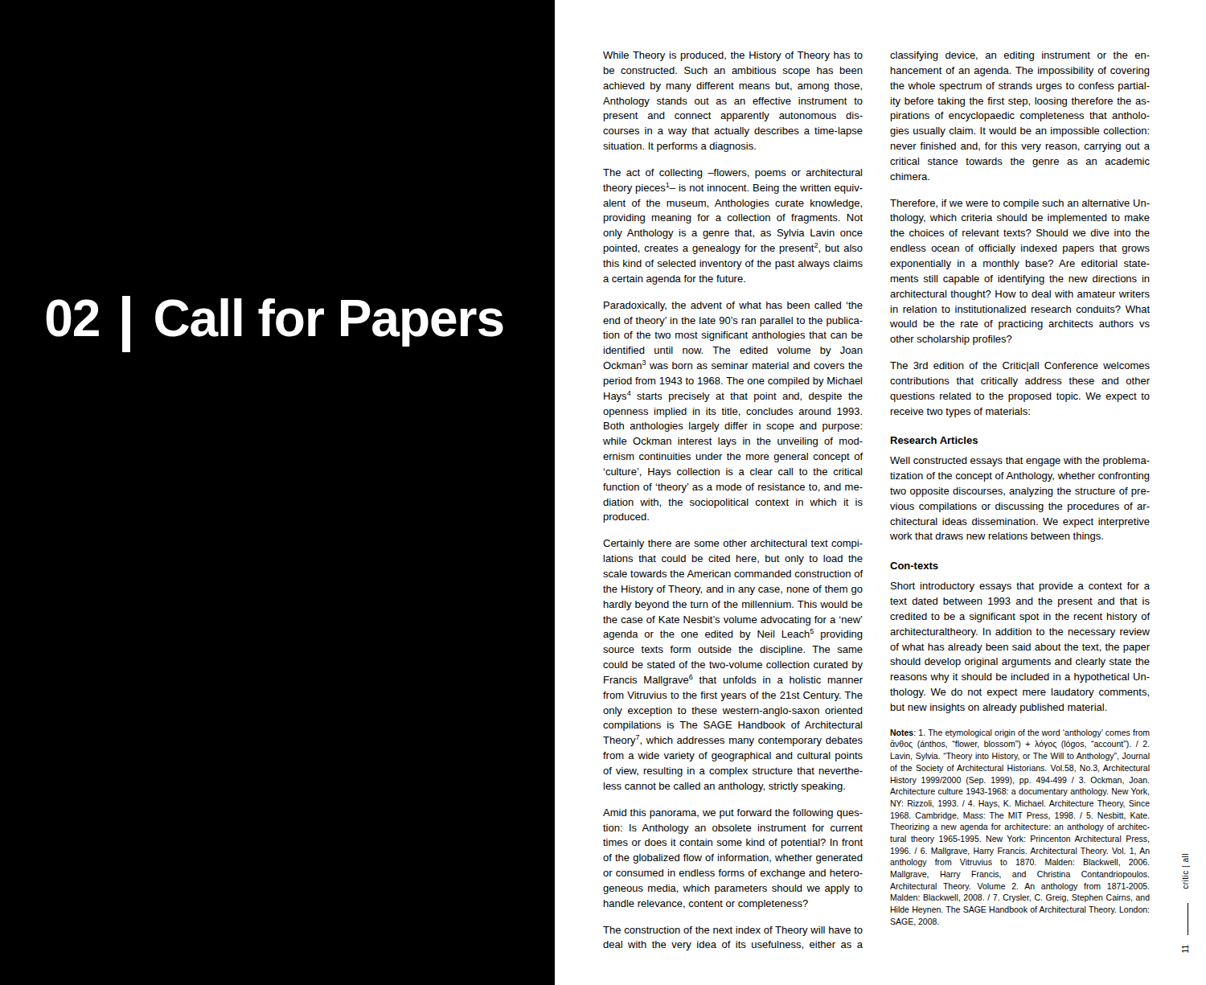02
Call for Papers
While Theory is produced, the History of Theory has to be constructed. Such an ambitious scope has been achieved by many different means but, among those, Anthology stands out as an effective instrument to present and connect apparently autonomous discourses in a way that actually describes a time-lapse situation. It performs a diagnosis.
The act of collecting –flowers, poems or architectural theory pieces1– is not innocent. Being the written equivalent of the museum, Anthologies curate knowledge, providing meaning for a collection of fragments. Not only Anthology is a genre that, as Sylvia Lavin once pointed, creates a genealogy for the present2, but also this kind of selected inventory of the past always claims a certain agenda for the future.
Paradoxically, the advent of what has been called ‘the end of theory’ in the late 90’s ran parallel to the publication of the two most significant anthologies that can be identified until now. The edited volume by Joan Ockman3 was born as seminar material and covers the period from 1943 to 1968. The one compiled by Michael Hays4 starts precisely at that point and, despite the openness implied in its title, concludes around 1993. Both anthologies largely differ in scope and purpose: while Ockman interest lays in the unveiling of modernism continuities under the more general concept of ‘culture’, Hays collection is a clear call to the critical function of ‘theory’ as a mode of resistance to, and mediation with, the sociopolitical context in which it is produced.
Certainly there are some other architectural text compilations that could be cited here, but only to load the scale towards the American commanded construction of the History of Theory, and in any case, none of them go hardly beyond the turn of the millennium. This would be the case of Kate Nesbit’s volume advocating for a ‘new’ agenda or the one edited by Neil Leach5 providing source texts form outside the discipline. The same could be stated of the two-volume collection curated by Francis Mallgrave6 that unfolds in a holistic manner from Vitruvius to the first years of the 21st Century. The only exception to these western-anglo-saxon oriented compilations is The SAGE Handbook of Architectural Theory7, which addresses many contemporary debates from a wide variety of geographical and cultural points of view, resulting in a complex structure that nevertheless cannot be called an anthology, strictly speaking.
Amid this panorama, we put forward the following question: Is Anthology an obsolete instrument for current times or does it contain some kind of potential? In front of the globalized flow of information, whether generated or consumed in endless forms of exchange and heterogeneous media, which parameters should we apply to handle relevance, content or completeness?
The construction of the next index of Theory will have to deal with the very idea of its usefulness, either as a classifying device, an editing instrument or the enhancement of an agenda. The impossibility of covering the whole spectrum of strands urges to confess partiality before taking the first step, loosing therefore the aspirations of encyclopaedic completeness that anthologies usually claim. It would be an impossible collection: never finished and, for this very reason, carrying out a critical stance towards the genre as an academic chimera.
Therefore, if we were to compile such an alternative Un-thology, which criteria should be implemented to make the choices of relevant texts? Should we dive into the endless ocean of officially indexed papers that grows exponentially in a monthly base? Are editorial statements still capable of identifying the new directions in architectural thought? How to deal with amateur writers in relation to institutionalized research conduits? What would be the rate of practicing architects authors vs other scholarship profiles?
The 3rd edition of the Critic|all Conference welcomes contributions that critically address these and other questions related to the proposed topic. We expect to receive two types of materials:
Research Articles
Well constructed essays that engage with the problematization of the concept of Anthology, whether confronting two opposite discourses, analyzing the structure of previous compilations or discussing the procedures of architectural ideas dissemination. We expect interpretive work that draws new relations between things.
Con-texts
Short introductory essays that provide a context for a text dated between 1993 and the present and that is credited to be a significant spot in the recent history of architecturaltheory. In addition to the necessary review of what has already been said about the text, the paper should develop original arguments and clearly state the reasons why it should be included in a hypothetical Un-thology. We do not expect mere laudatory comments, but new insights on already published material.
Notes: 1. The etymological origin of the word ‘anthology’ comes from ἄνθος (ánthos, “flower, blossom”) + λόγος (lógos, “account”). / 2. Lavin, Sylvia. “Theory into History, or The Will to Anthology”, Journal of the Society of Architectural Historians. Vol.58, No.3, Architectural History 1999/2000 (Sep. 1999), pp. 494-499 / 3. Ockman, Joan. Architecture culture 1943-1968: a documentary anthology. New York, NY: Rizzoli, 1993. / 4. Hays, K. Michael. Architecture Theory, Since 1968. Cambridge, Mass: The MIT Press, 1998. / 5. Nesbitt, Kate. Theorizing a new agenda for architecture: an anthology of architectural theory 1965-1995. New York: Princenton Architectural Press, 1996. / 6. Mallgrave, Harry Francis. Architectural Theory. Vol. 1, An anthology from Vitruvius to 1870. Malden: Blackwell, 2006. Mallgrave, Harry Francis, and Christina Contandriopoulos. Architectural Theory. Volume 2. An anthology from 1871-2005. Malden: Blackwell, 2008. / 7. Crysler, C. Greig, Stephen Cairns, and Hilde Heynen. The SAGE Handbook of Architectural Theory. London: SAGE, 2008.
critic | all 11